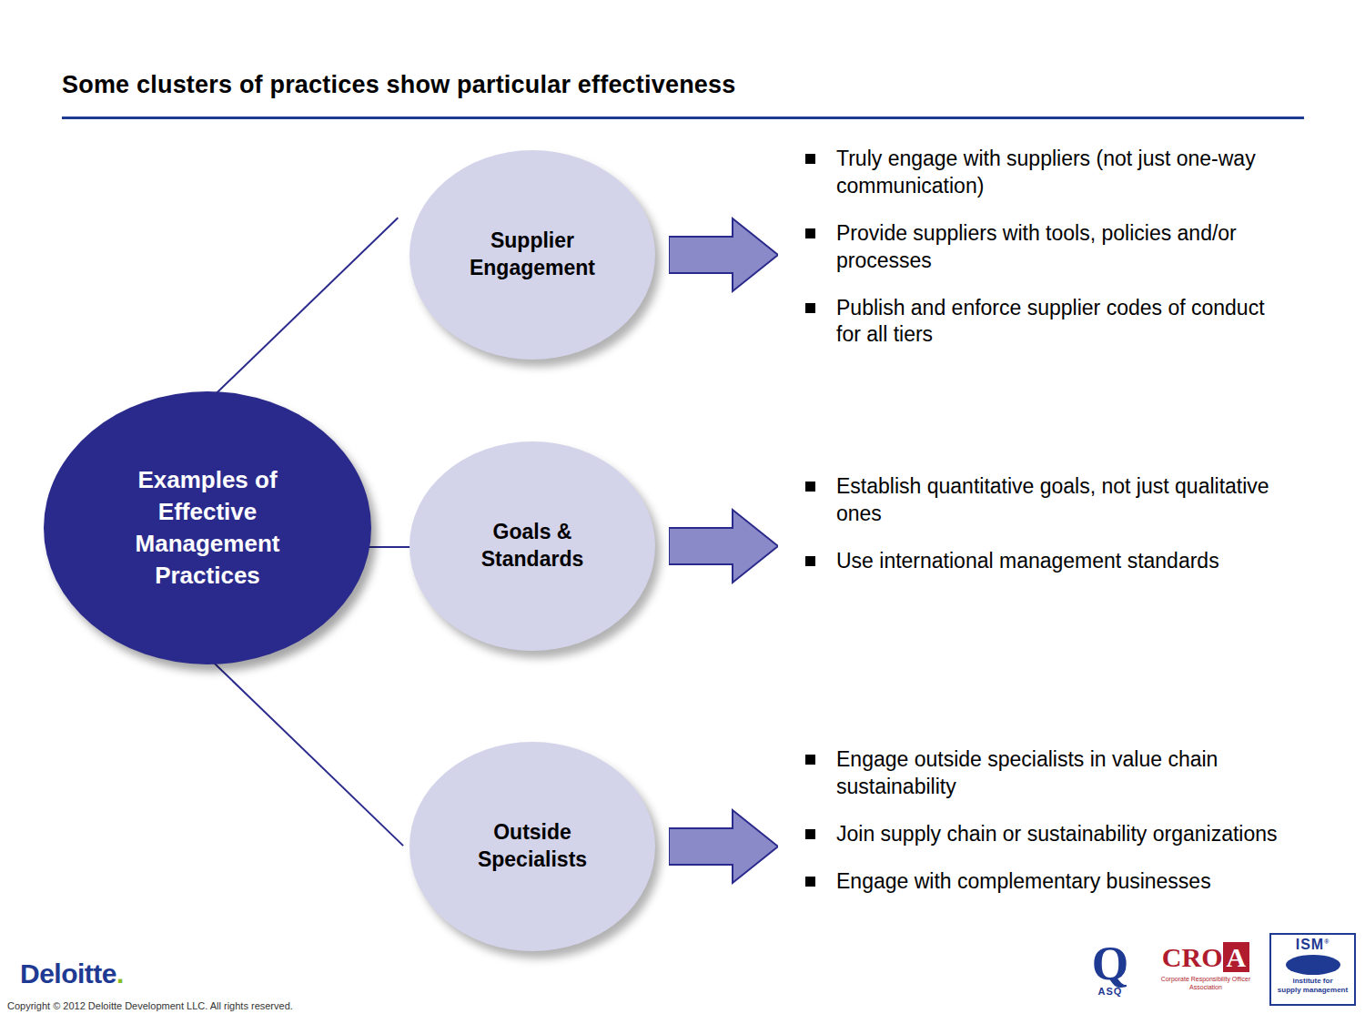Some clusters of practices show particular effectiveness
Examples of
Effective
Management
Practices
Supplier
Engagement
Goals &
Standards
Outside
Specialists
Truly engage with suppliers (not just one-way communication)
Provide suppliers with tools, policies and/or processes
Publish and enforce supplier codes of conduct for all tiers
Establish quantitative goals, not just qualitative ones
Use international management standards
Engage outside specialists in value chain sustainability
Join supply chain or sustainability organizations
Engage with complementary businesses
Deloitte.
Copyright © 2012 Deloitte Development LLC. All rights reserved.
Q
ASQ
CROA
Corporate Responsibility Officer Association
ISM®
institute for
supply management